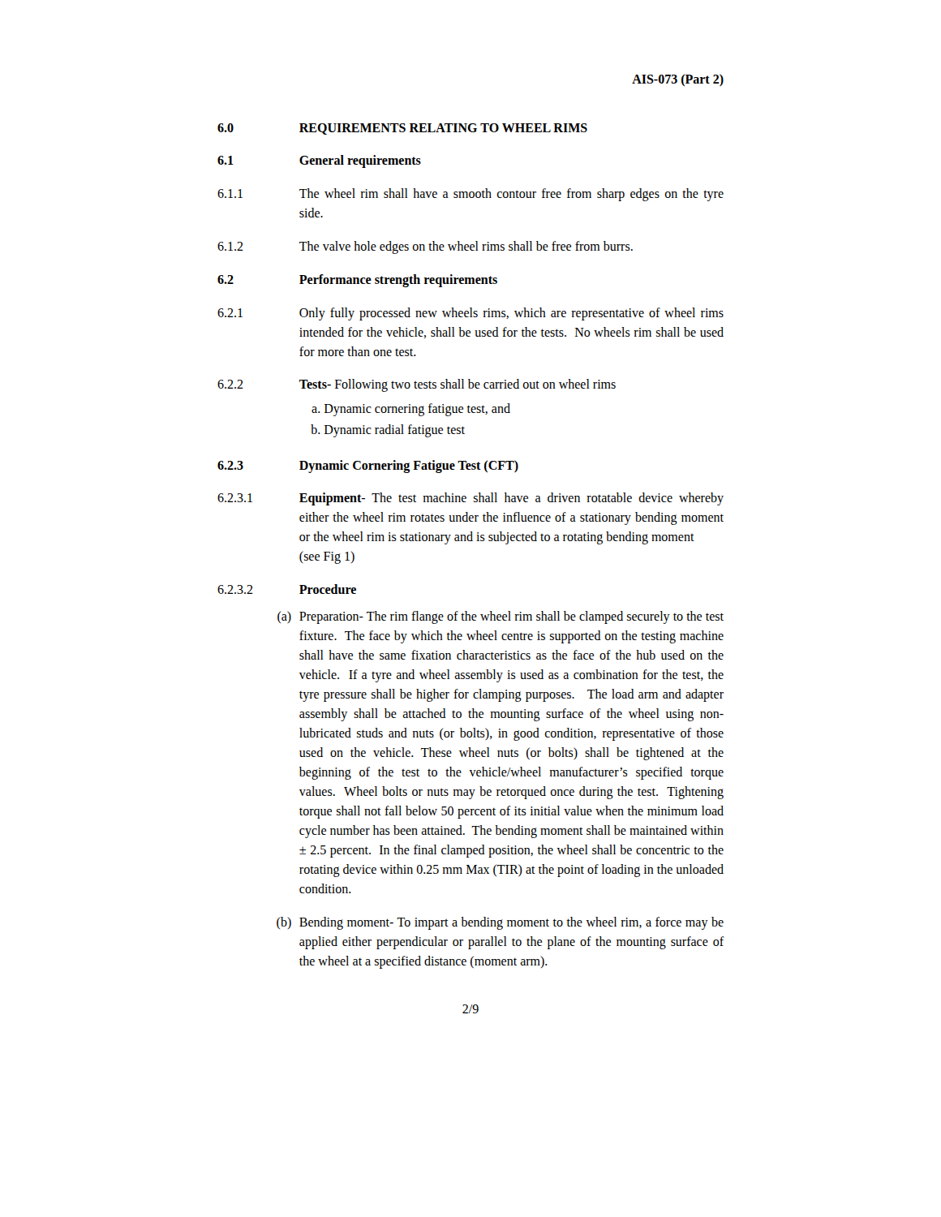AIS-073 (Part 2)
6.0
REQUIREMENTS RELATING TO WHEEL RIMS
6.1
General requirements
6.1.1
The wheel rim shall have a smooth contour free from sharp edges on the tyre side.
6.1.2
The valve hole edges on the wheel rims shall be free from burrs.
6.2
Performance strength requirements
6.2.1
Only fully processed new wheels rims, which are representative of wheel rims intended for the vehicle, shall be used for the tests. No wheels rim shall be used for more than one test.
6.2.2
Tests- Following two tests shall be carried out on wheel rims
Dynamic cornering fatigue test, and
Dynamic radial fatigue test
6.2.3
Dynamic Cornering Fatigue Test (CFT)
6.2.3.1
Equipment- The test machine shall have a driven rotatable device whereby either the wheel rim rotates under the influence of a stationary bending moment or the wheel rim is stationary and is subjected to a rotating bending moment
(see Fig 1)
6.2.3.2
Procedure
(a)
Preparation- The rim flange of the wheel rim shall be clamped securely to the test fixture. The face by which the wheel centre is supported on the testing machine shall have the same fixation characteristics as the face of the hub used on the vehicle. If a tyre and wheel assembly is used as a combination for the test, the tyre pressure shall be higher for clamping purposes. The load arm and adapter assembly shall be attached to the mounting surface of the wheel using non-lubricated studs and nuts (or bolts), in good condition, representative of those used on the vehicle. These wheel nuts (or bolts) shall be tightened at the beginning of the test to the vehicle/wheel manufacturer’s specified torque values. Wheel bolts or nuts may be retorqued once during the test. Tightening torque shall not fall below 50 percent of its initial value when the minimum load cycle number has been attained. The bending moment shall be maintained within ± 2.5 percent. In the final clamped position, the wheel shall be concentric to the rotating device within 0.25 mm Max (TIR) at the point of loading in the unloaded condition.
(b)
Bending moment- To impart a bending moment to the wheel rim, a force may be applied either perpendicular or parallel to the plane of the mounting surface of the wheel at a specified distance (moment arm).
2/9